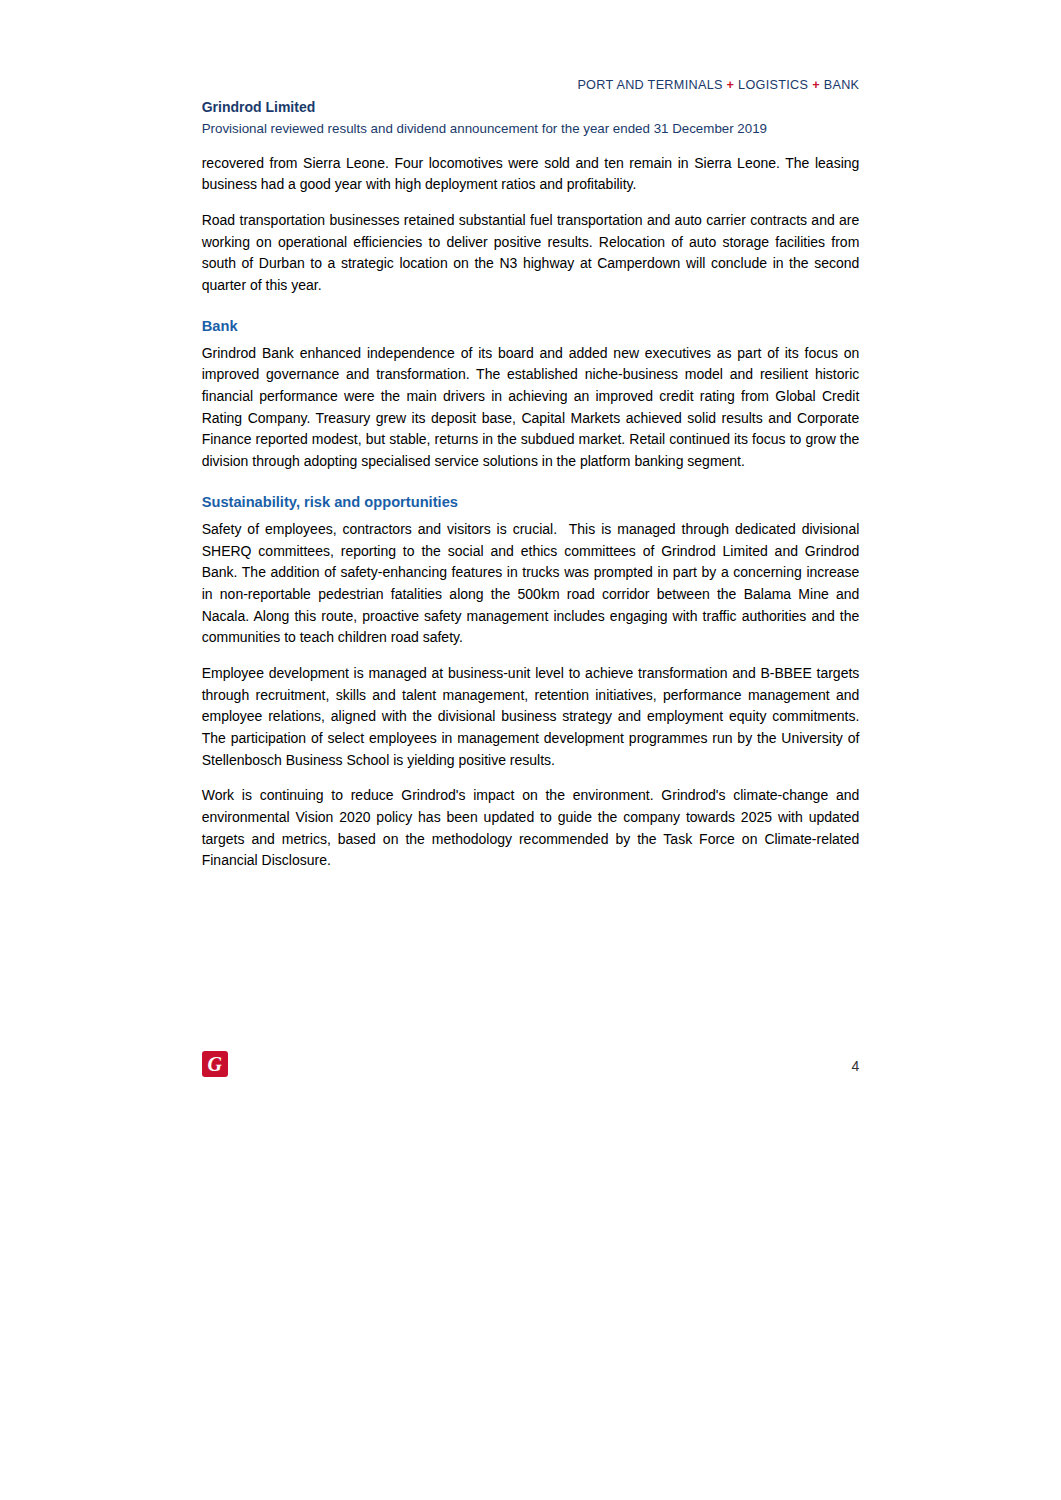PORT AND TERMINALS + LOGISTICS + BANK
Grindrod Limited
Provisional reviewed results and dividend announcement for the year ended 31 December 2019
recovered from Sierra Leone. Four locomotives were sold and ten remain in Sierra Leone. The leasing business had a good year with high deployment ratios and profitability.
Road transportation businesses retained substantial fuel transportation and auto carrier contracts and are working on operational efficiencies to deliver positive results. Relocation of auto storage facilities from south of Durban to a strategic location on the N3 highway at Camperdown will conclude in the second quarter of this year.
Bank
Grindrod Bank enhanced independence of its board and added new executives as part of its focus on improved governance and transformation. The established niche-business model and resilient historic financial performance were the main drivers in achieving an improved credit rating from Global Credit Rating Company. Treasury grew its deposit base, Capital Markets achieved solid results and Corporate Finance reported modest, but stable, returns in the subdued market. Retail continued its focus to grow the division through adopting specialised service solutions in the platform banking segment.
Sustainability, risk and opportunities
Safety of employees, contractors and visitors is crucial. This is managed through dedicated divisional SHERQ committees, reporting to the social and ethics committees of Grindrod Limited and Grindrod Bank. The addition of safety-enhancing features in trucks was prompted in part by a concerning increase in non-reportable pedestrian fatalities along the 500km road corridor between the Balama Mine and Nacala. Along this route, proactive safety management includes engaging with traffic authorities and the communities to teach children road safety.
Employee development is managed at business-unit level to achieve transformation and B-BBEE targets through recruitment, skills and talent management, retention initiatives, performance management and employee relations, aligned with the divisional business strategy and employment equity commitments. The participation of select employees in management development programmes run by the University of Stellenbosch Business School is yielding positive results.
Work is continuing to reduce Grindrod's impact on the environment. Grindrod's climate-change and environmental Vision 2020 policy has been updated to guide the company towards 2025 with updated targets and metrics, based on the methodology recommended by the Task Force on Climate-related Financial Disclosure.
G
4